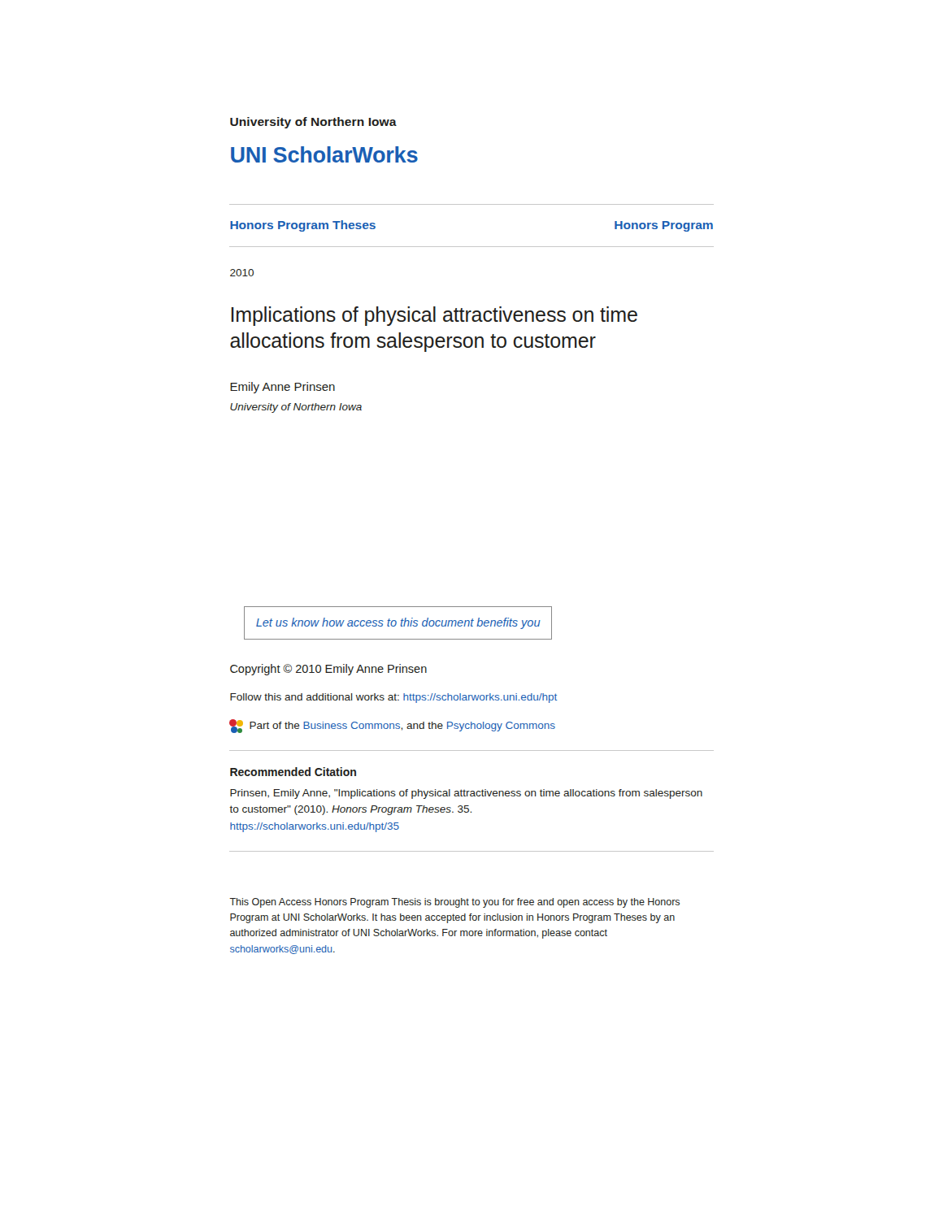University of Northern Iowa
UNI ScholarWorks
Honors Program Theses Honors Program
2010
Implications of physical attractiveness on time allocations from salesperson to customer
Emily Anne Prinsen
University of Northern Iowa
Let us know how access to this document benefits you
Copyright © 2010 Emily Anne Prinsen
Follow this and additional works at: https://scholarworks.uni.edu/hpt
Part of the Business Commons, and the Psychology Commons
Recommended Citation
Prinsen, Emily Anne, "Implications of physical attractiveness on time allocations from salesperson to customer" (2010). Honors Program Theses. 35.
https://scholarworks.uni.edu/hpt/35
This Open Access Honors Program Thesis is brought to you for free and open access by the Honors Program at UNI ScholarWorks. It has been accepted for inclusion in Honors Program Theses by an authorized administrator of UNI ScholarWorks. For more information, please contact scholarworks@uni.edu.